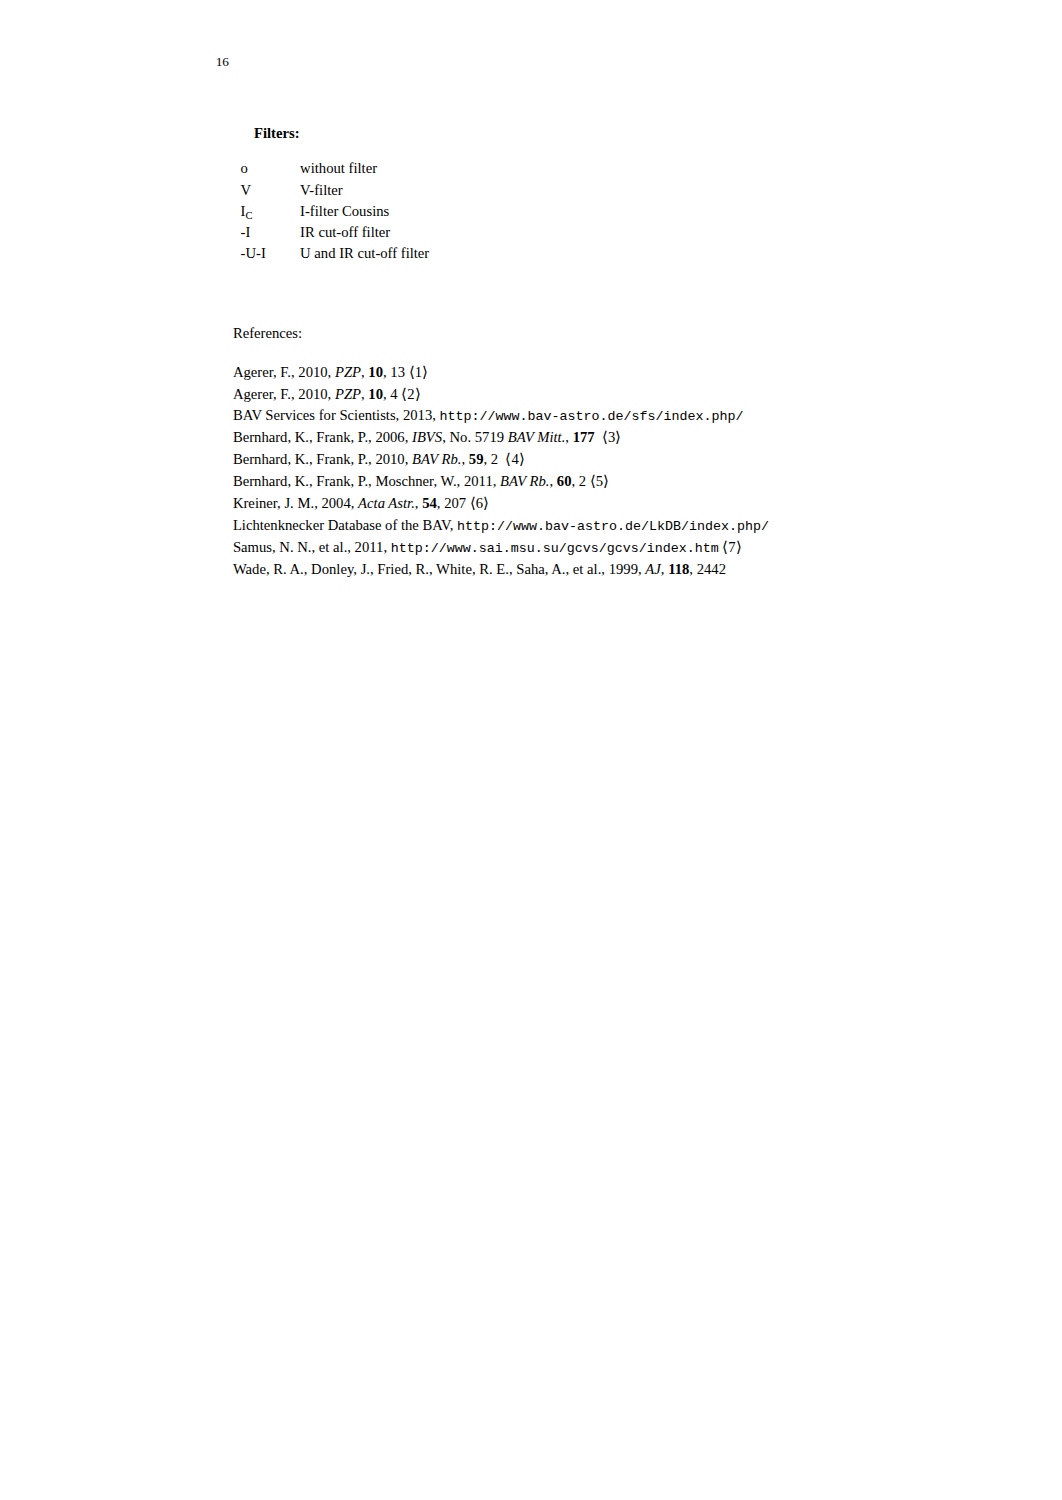16
Filters:
| o | without filter |
| V | V-filter |
| I C | I-filter Cousins |
| -I | IR cut-off filter |
| -U-I | U and IR cut-off filter |
References:
Agerer, F., 2010, PZP, 10, 13 ⟨1⟩
Agerer, F., 2010, PZP, 10, 4 ⟨2⟩
BAV Services for Scientists, 2013, http://www.bav-astro.de/sfs/index.php/
Bernhard, K., Frank, P., 2006, IBVS, No. 5719 BAV Mitt., 177 ⟨3⟩
Bernhard, K., Frank, P., 2010, BAV Rb., 59, 2 ⟨4⟩
Bernhard, K., Frank, P., Moschner, W., 2011, BAV Rb., 60, 2 ⟨5⟩
Kreiner, J. M., 2004, Acta Astr., 54, 207 ⟨6⟩
Lichtenknecker Database of the BAV, http://www.bav-astro.de/LkDB/index.php/
Samus, N. N., et al., 2011, http://www.sai.msu.su/gcvs/gcvs/index.htm ⟨7⟩
Wade, R. A., Donley, J., Fried, R., White, R. E., Saha, A., et al., 1999, AJ, 118, 2442